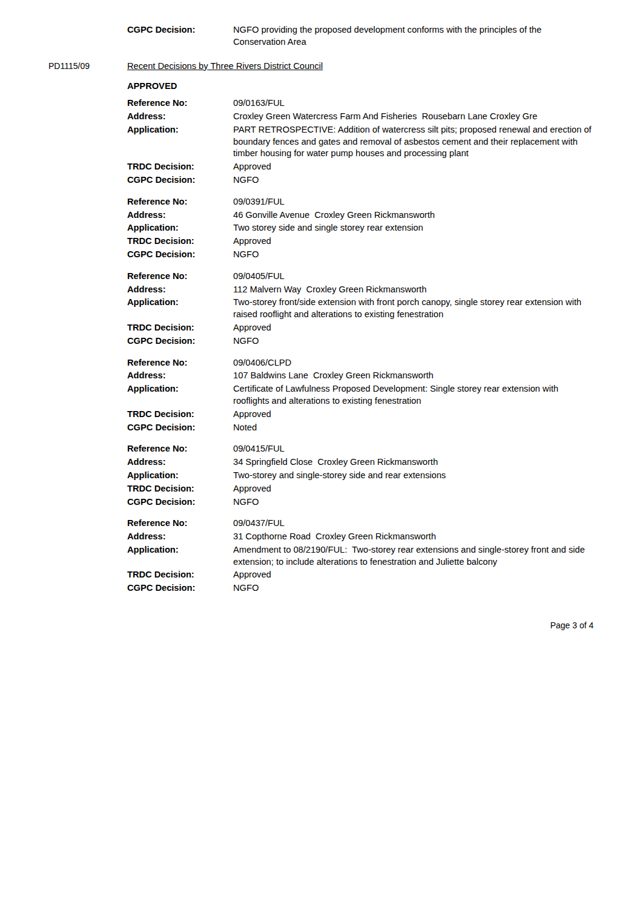| CGPC Decision: | NGFO providing the proposed development conforms with the principles of the Conservation Area |
PD1115/09
Recent Decisions by Three Rivers District Council
APPROVED
| Reference No: | 09/0163/FUL |
| Address: | Croxley Green Watercress Farm And Fisheries Rousebarn Lane Croxley Gre |
| Application: | PART RETROSPECTIVE: Addition of watercress silt pits; proposed renewal and erection of boundary fences and gates and removal of asbestos cement and their replacement with timber housing for water pump houses and processing plant |
| TRDC Decision: | Approved |
| CGPC Decision: | NGFO |
| Reference No: | 09/0391/FUL |
| Address: | 46 Gonville Avenue Croxley Green Rickmansworth |
| Application: | Two storey side and single storey rear extension |
| TRDC Decision: | Approved |
| CGPC Decision: | NGFO |
| Reference No: | 09/0405/FUL |
| Address: | 112 Malvern Way Croxley Green Rickmansworth |
| Application: | Two-storey front/side extension with front porch canopy, single storey rear extension with raised rooflight and alterations to existing fenestration |
| TRDC Decision: | Approved |
| CGPC Decision: | NGFO |
| Reference No: | 09/0406/CLPD |
| Address: | 107 Baldwins Lane Croxley Green Rickmansworth |
| Application: | Certificate of Lawfulness Proposed Development: Single storey rear extension with rooflights and alterations to existing fenestration |
| TRDC Decision: | Approved |
| CGPC Decision: | Noted |
| Reference No: | 09/0415/FUL |
| Address: | 34 Springfield Close Croxley Green Rickmansworth |
| Application: | Two-storey and single-storey side and rear extensions |
| TRDC Decision: | Approved |
| CGPC Decision: | NGFO |
| Reference No: | 09/0437/FUL |
| Address: | 31 Copthorne Road Croxley Green Rickmansworth |
| Application: | Amendment to 08/2190/FUL: Two-storey rear extensions and single-storey front and side extension; to include alterations to fenestration and Juliette balcony |
| TRDC Decision: | Approved |
| CGPC Decision: | NGFO |
Page 3 of 4